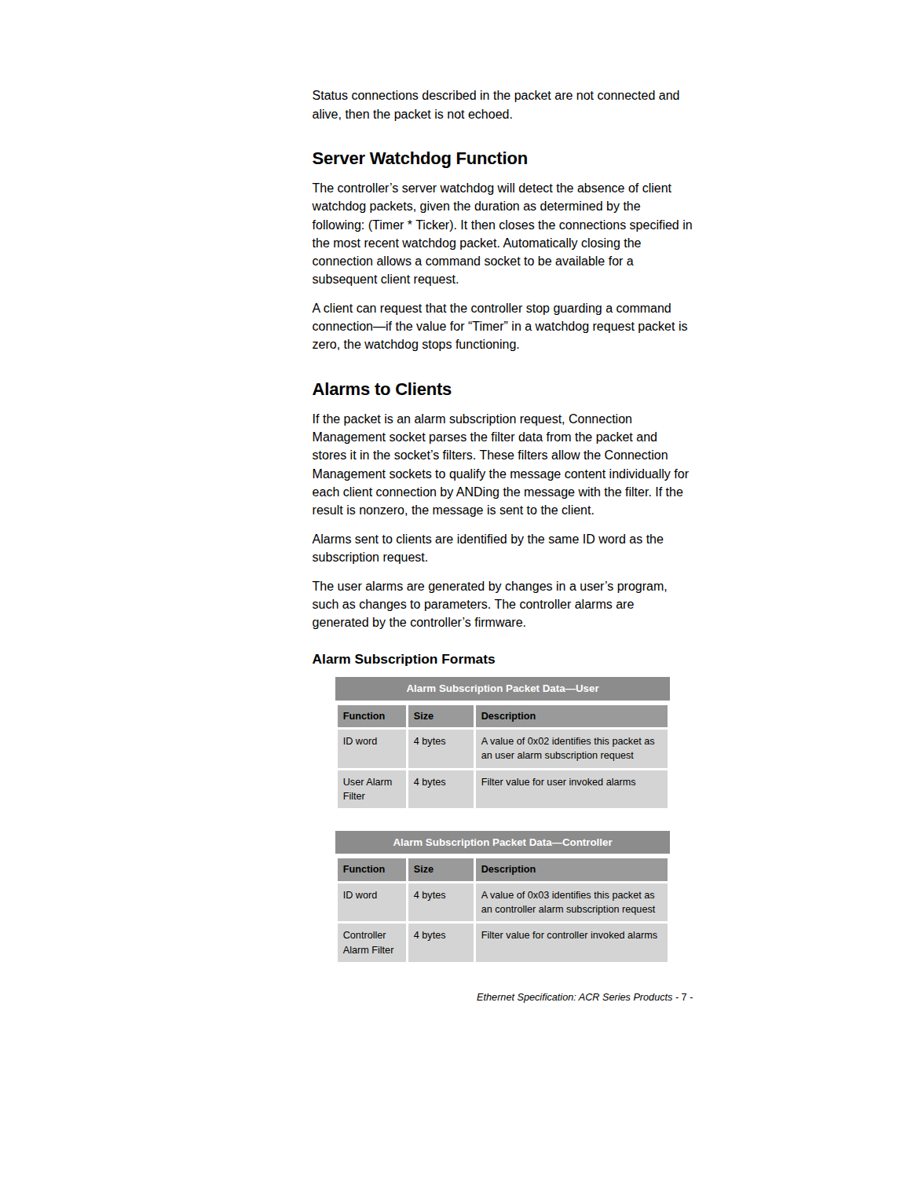Status connections described in the packet are not connected and alive, then the packet is not echoed.
Server Watchdog Function
The controller’s server watchdog will detect the absence of client watchdog packets, given the duration as determined by the following: (Timer * Ticker). It then closes the connections specified in the most recent watchdog packet. Automatically closing the connection allows a command socket to be available for a subsequent client request.
A client can request that the controller stop guarding a command connection—if the value for “Timer” in a watchdog request packet is zero, the watchdog stops functioning.
Alarms to Clients
If the packet is an alarm subscription request, Connection Management socket parses the filter data from the packet and stores it in the socket’s filters. These filters allow the Connection Management sockets to qualify the message content individually for each client connection by ANDing the message with the filter. If the result is nonzero, the message is sent to the client.
Alarms sent to clients are identified by the same ID word as the subscription request.
The user alarms are generated by changes in a user’s program, such as changes to parameters. The controller alarms are generated by the controller’s firmware.
Alarm Subscription Formats
Alarm Subscription Packet Data—User
| Function | Size | Description |
| --- | --- | --- |
| ID word | 4 bytes | A value of 0x02 identifies this packet as an user alarm subscription request |
| User Alarm Filter | 4 bytes | Filter value for user invoked alarms |
Alarm Subscription Packet Data—Controller
| Function | Size | Description |
| --- | --- | --- |
| ID word | 4 bytes | A value of 0x03 identifies this packet as an controller alarm subscription request |
| Controller Alarm Filter | 4 bytes | Filter value for controller invoked alarms |
Ethernet Specification: ACR Series Products - 7 -